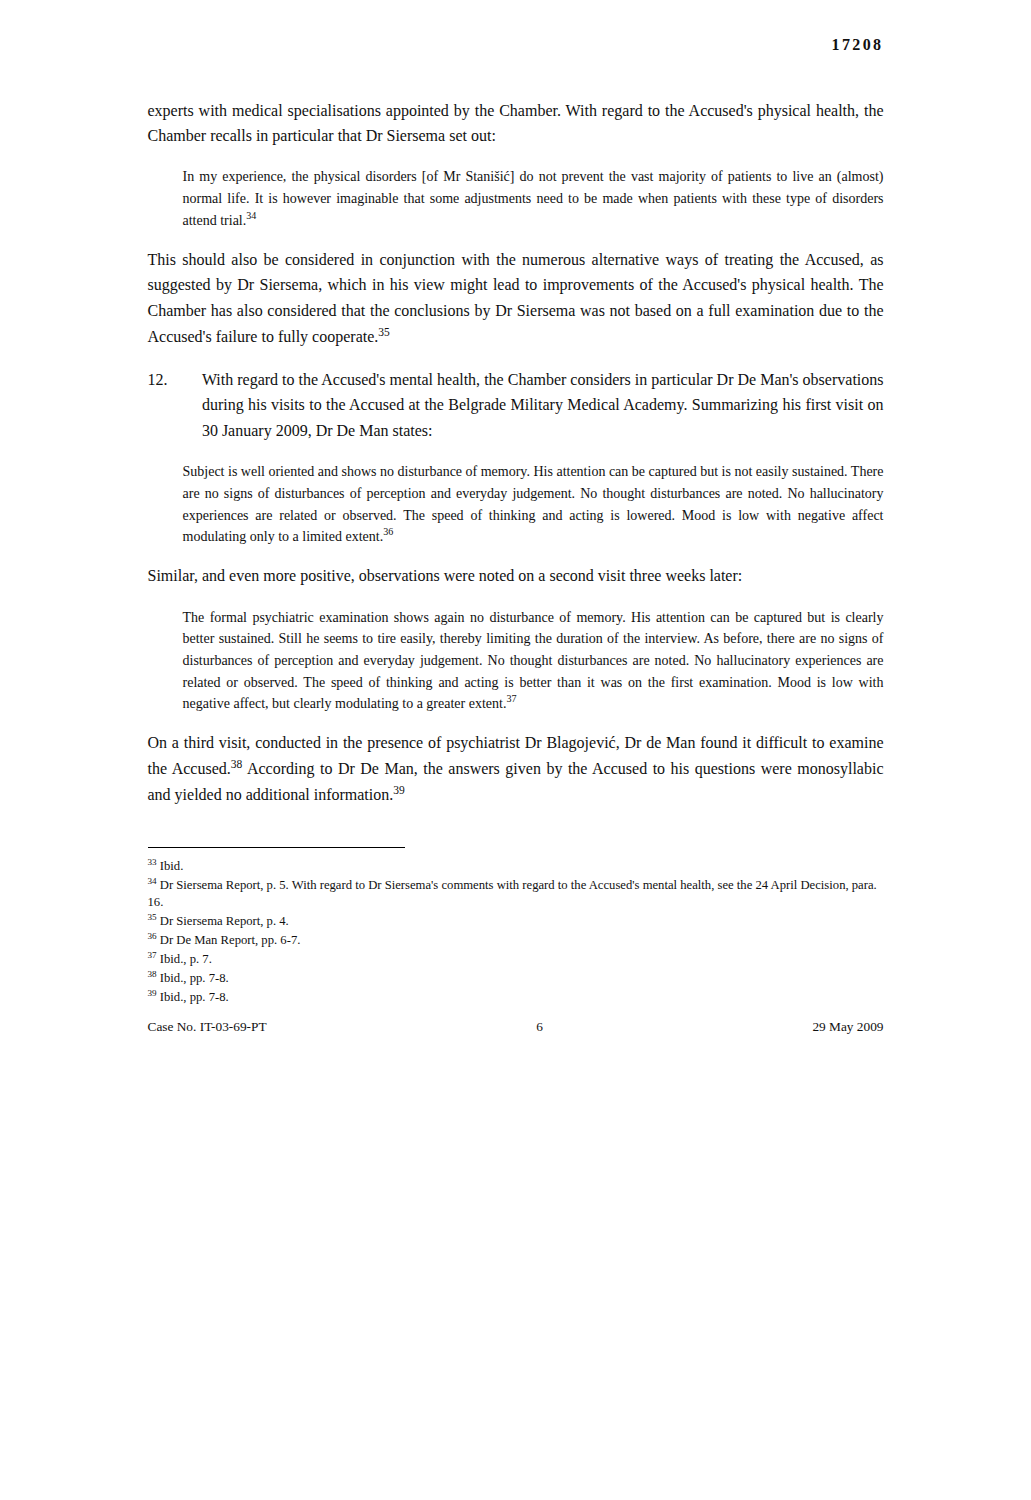17208
experts with medical specialisations appointed by the Chamber. With regard to the Accused's physical health, the Chamber recalls in particular that Dr Siersema set out:
In my experience, the physical disorders [of Mr Stanišić] do not prevent the vast majority of patients to live an (almost) normal life. It is however imaginable that some adjustments need to be made when patients with these type of disorders attend trial.34
This should also be considered in conjunction with the numerous alternative ways of treating the Accused, as suggested by Dr Siersema, which in his view might lead to improvements of the Accused's physical health. The Chamber has also considered that the conclusions by Dr Siersema was not based on a full examination due to the Accused's failure to fully cooperate.35
12.
With regard to the Accused's mental health, the Chamber considers in particular Dr De Man's observations during his visits to the Accused at the Belgrade Military Medical Academy. Summarizing his first visit on 30 January 2009, Dr De Man states:
Subject is well oriented and shows no disturbance of memory. His attention can be captured but is not easily sustained. There are no signs of disturbances of perception and everyday judgement. No thought disturbances are noted. No hallucinatory experiences are related or observed. The speed of thinking and acting is lowered. Mood is low with negative affect modulating only to a limited extent.36
Similar, and even more positive, observations were noted on a second visit three weeks later:
The formal psychiatric examination shows again no disturbance of memory. His attention can be captured but is clearly better sustained. Still he seems to tire easily, thereby limiting the duration of the interview. As before, there are no signs of disturbances of perception and everyday judgement. No thought disturbances are noted. No hallucinatory experiences are related or observed. The speed of thinking and acting is better than it was on the first examination. Mood is low with negative affect, but clearly modulating to a greater extent.37
On a third visit, conducted in the presence of psychiatrist Dr Blagojević, Dr de Man found it difficult to examine the Accused.38 According to Dr De Man, the answers given by the Accused to his questions were monosyllabic and yielded no additional information.39
33 Ibid.
34 Dr Siersema Report, p. 5. With regard to Dr Siersema's comments with regard to the Accused's mental health, see the 24 April Decision, para. 16.
35 Dr Siersema Report, p. 4.
36 Dr De Man Report, pp. 6-7.
37 Ibid., p. 7.
38 Ibid., pp. 7-8.
39 Ibid., pp. 7-8.
Case No. IT-03-69-PT
6
29 May 2009